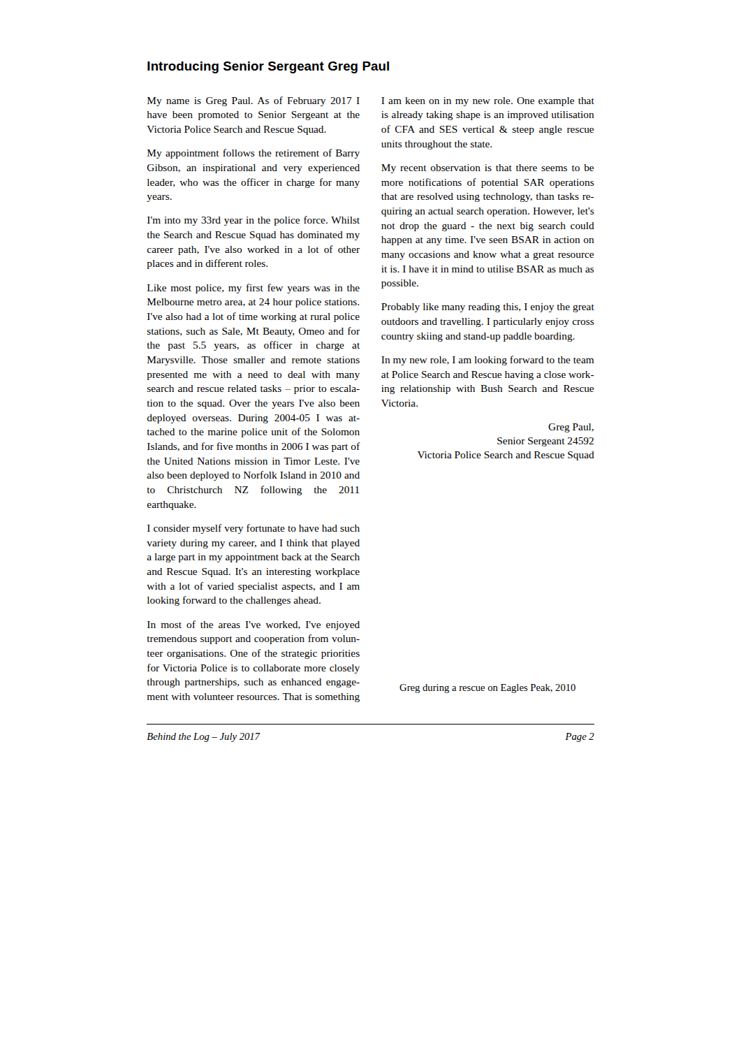Introducing Senior Sergeant Greg Paul
My name is Greg Paul. As of February 2017 I have been promoted to Senior Sergeant at the Victoria Police Search and Rescue Squad.
My appointment follows the retirement of Barry Gibson, an inspirational and very experienced leader, who was the officer in charge for many years.
I'm into my 33rd year in the police force. Whilst the Search and Rescue Squad has dominated my career path, I've also worked in a lot of other places and in different roles.
Like most police, my first few years was in the Melbourne metro area, at 24 hour police stations. I've also had a lot of time working at rural police stations, such as Sale, Mt Beauty, Omeo and for the past 5.5 years, as officer in charge at Marysville. Those smaller and remote stations presented me with a need to deal with many search and rescue related tasks – prior to escalation to the squad. Over the years I've also been deployed overseas. During 2004-05 I was attached to the marine police unit of the Solomon Islands, and for five months in 2006 I was part of the United Nations mission in Timor Leste. I've also been deployed to Norfolk Island in 2010 and to Christchurch NZ following the 2011 earthquake.
I consider myself very fortunate to have had such variety during my career, and I think that played a large part in my appointment back at the Search and Rescue Squad. It's an interesting workplace with a lot of varied specialist aspects, and I am looking forward to the challenges ahead.
In most of the areas I've worked, I've enjoyed tremendous support and cooperation from volunteer organisations. One of the strategic priorities for Victoria Police is to collaborate more closely through partnerships, such as enhanced engagement with volunteer resources. That is something I am keen on in my new role. One example that is already taking shape is an improved utilisation of CFA and SES vertical & steep angle rescue units throughout the state.
My recent observation is that there seems to be more notifications of potential SAR operations that are resolved using technology, than tasks requiring an actual search operation. However, let's not drop the guard - the next big search could happen at any time. I've seen BSAR in action on many occasions and know what a great resource it is. I have it in mind to utilise BSAR as much as possible.
Probably like many reading this, I enjoy the great outdoors and travelling. I particularly enjoy cross country skiing and stand-up paddle boarding.
In my new role, I am looking forward to the team at Police Search and Rescue having a close working relationship with Bush Search and Rescue Victoria.
Greg Paul,
Senior Sergeant 24592
Victoria Police Search and Rescue Squad
Greg during a rescue on Eagles Peak, 2010
Behind the Log – July 2017 Page 2